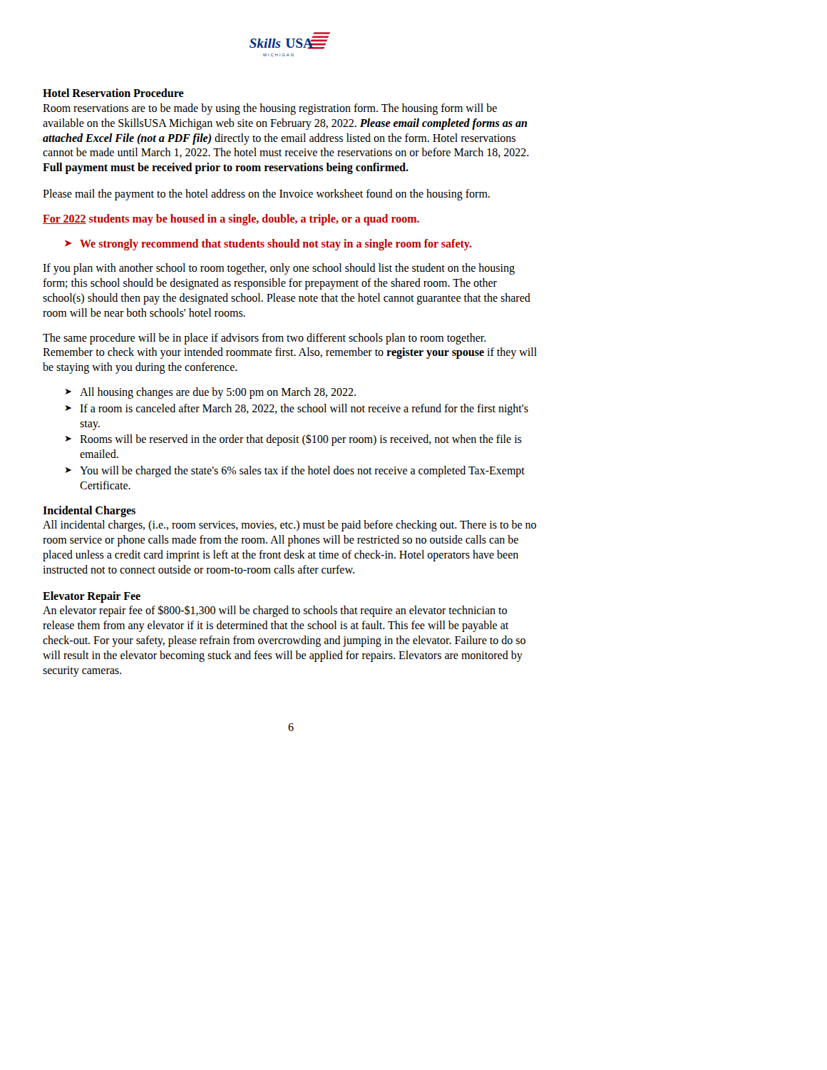Skills USA MICHIGAN
Hotel Reservation Procedure
Room reservations are to be made by using the housing registration form. The housing form will be available on the SkillsUSA Michigan web site on February 28, 2022. Please email completed forms as an attached Excel File (not a PDF file) directly to the email address listed on the form. Hotel reservations cannot be made until March 1, 2022. The hotel must receive the reservations on or before March 18, 2022. Full payment must be received prior to room reservations being confirmed.
Please mail the payment to the hotel address on the Invoice worksheet found on the housing form.
For 2022 students may be housed in a single, double, a triple, or a quad room.
We strongly recommend that students should not stay in a single room for safety.
If you plan with another school to room together, only one school should list the student on the housing form; this school should be designated as responsible for prepayment of the shared room. The other school(s) should then pay the designated school. Please note that the hotel cannot guarantee that the shared room will be near both schools' hotel rooms.
The same procedure will be in place if advisors from two different schools plan to room together. Remember to check with your intended roommate first. Also, remember to register your spouse if they will be staying with you during the conference.
All housing changes are due by 5:00 pm on March 28, 2022.
If a room is canceled after March 28, 2022, the school will not receive a refund for the first night's stay.
Rooms will be reserved in the order that deposit ($100 per room) is received, not when the file is emailed.
You will be charged the state's 6% sales tax if the hotel does not receive a completed Tax-Exempt Certificate.
Incidental Charges
All incidental charges, (i.e., room services, movies, etc.) must be paid before checking out. There is to be no room service or phone calls made from the room. All phones will be restricted so no outside calls can be placed unless a credit card imprint is left at the front desk at time of check-in. Hotel operators have been instructed not to connect outside or room-to-room calls after curfew.
Elevator Repair Fee
An elevator repair fee of $800-$1,300 will be charged to schools that require an elevator technician to release them from any elevator if it is determined that the school is at fault. This fee will be payable at check-out. For your safety, please refrain from overcrowding and jumping in the elevator. Failure to do so will result in the elevator becoming stuck and fees will be applied for repairs. Elevators are monitored by security cameras.
6